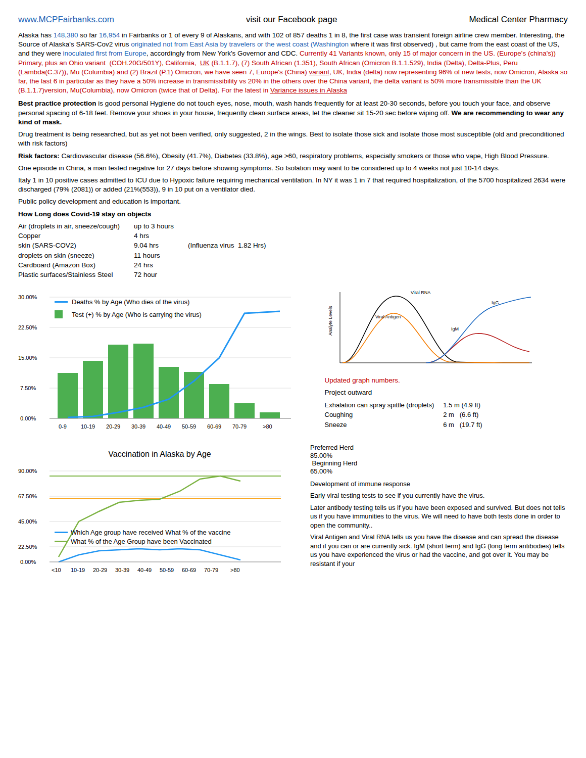www.MCPFairbanks.com visit our Facebook page Medical Center Pharmacy
Alaska has 148,380 so far 16,954 in Fairbanks or 1 of every 9 of Alaskans, and with 102 of 857 deaths 1 in 8, the first case was transient foreign airline crew member. Interesting, the Source of Alaska's SARS-Cov2 virus originated not from East Asia by travelers or the west coast (Washington where it was first observed) , but came from the east coast of the US, and they were inoculated first from Europe, accordingly from New York's Governor and CDC. Currently 41 Variants known, only 15 of major concern in the US. (Europe's (china's)) Primary, plus an Ohio variant (COH.20G/501Y), California, UK (B.1.1.7), (7) South African (1.351), South African (Omicron B.1.1.529), India (Delta), Delta-Plus, Peru (Lambda(C.37)), Mu (Columbia) and (2) Brazil (P.1) Omicron, we have seen 7, Europe's (China) variant, UK, India (delta) now representing 96% of new tests, now Omicron, Alaska so far, the last 6 in particular as they have a 50% increase in transmissibility vs 20% in the others over the China variant, the delta variant is 50% more transmissible than the UK (B.1.1.7)version, Mu(Columbia), now Omicron (twice that of Delta). For the latest in Variance issues in Alaska
Best practice protection is good personal Hygiene do not touch eyes, nose, mouth, wash hands frequently for at least 20-30 seconds, before you touch your face, and observe personal spacing of 6-18 feet. Remove your shoes in your house, frequently clean surface areas, let the cleaner sit 15-20 sec before wiping off. We are recommending to wear any kind of mask.
Drug treatment is being researched, but as yet not been verified, only suggested, 2 in the wings. Best to isolate those sick and isolate those most susceptible (old and preconditioned with risk factors)
Risk factors: Cardiovascular disease (56.6%), Obesity (41.7%), Diabetes (33.8%), age >60, respiratory problems, especially smokers or those who vape, High Blood Pressure.
One episode in China, a man tested negative for 27 days before showing symptoms. So Isolation may want to be considered up to 4 weeks not just 10-14 days.
Italy 1 in 10 positive cases admitted to ICU due to Hypoxic failure requiring mechanical ventilation. In NY it was 1 in 7 that required hospitalization, of the 5700 hospitalized 2634 were discharged (79% (2081)) or added (21%(553)), 9 in 10 put on a ventilator died.
Public policy development and education is important.
How Long does Covid-19 stay on objects
| Air (droplets in air, sneeze/cough) | up to 3 hours | |
| Copper | 4 hrs | |
| skin (SARS-COV2) | 9.04 hrs | (Influenza virus 1.82 Hrs) |
| droplets on skin (sneeze) | 11 hours | |
| Cardboard (Amazon Box) | 24 hrs | |
| Plastic surfaces/Stainless Steel | 72 hour | |
30.00% 22.50% 15.00% 7.50% 0.00% Deaths % by Age (Who dies of the virus) Test (+) % by Age (Who is carrying the virus) 0-9 10-19 20-29 30-39 40-49 50-59 60-69 70-79 >80
Analyte Levels Viral RNA Viral Antigen IgM IgG
Updated graph numbers.
Project outward
| Exhalation can spray spittle (droplets) | 1.5 m (4.9 ft) |
| Coughing | 2 m (6.6 ft) |
| Sneeze | 6 m (19.7 ft) |
Vaccination in Alaska by Age
90.00% 67.50% 45.00% 22.50% 0.00% Which Age group have received What % of the vaccine What % of the Age Group have been Vaccinated <10 10-19 20-29 30-39 40-49 50-59 60-69 70-79 >80
Preferred Herd
85.00%
Beginning Herd
65.00%
Development of immune response
Early viral testing tests to see if you currently have the virus.
Later antibody testing tells us if you have been exposed and survived. But does not tells us if you have immunities to the virus. We will need to have both tests done in order to open the community..
Viral Antigen and Viral RNA tells us you have the disease and can spread the disease and if you can or are currently sick. IgM (short term) and IgG (long term antibodies) tells us you have experienced the virus or had the vaccine, and got over it. You may be resistant if your